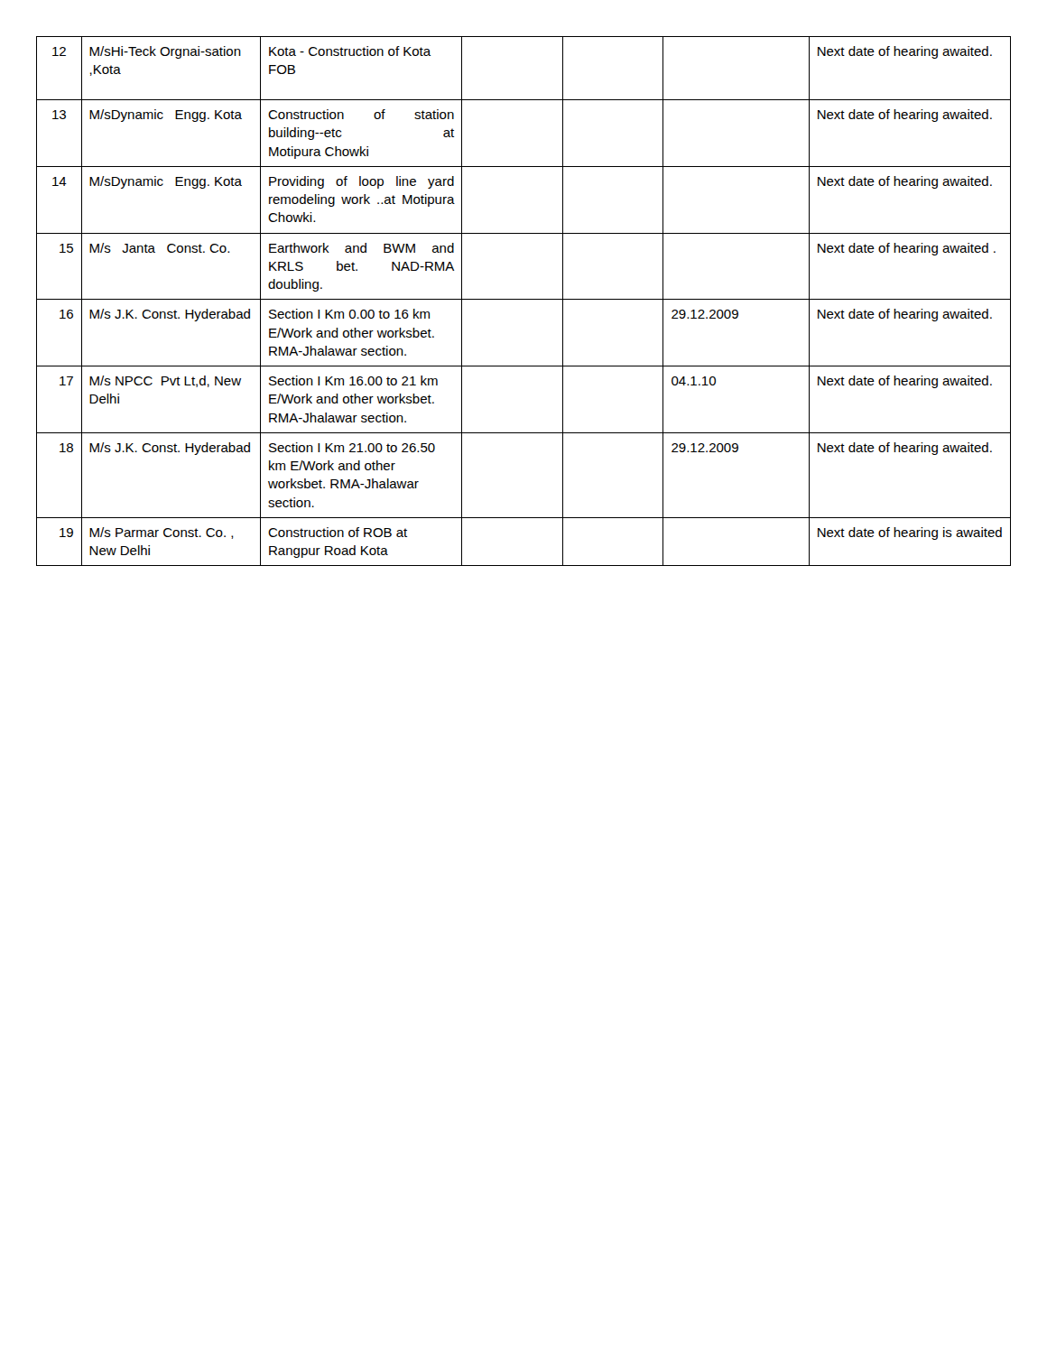| 12 | M/sHi-Teck Orgnai-sation ,Kota | Kota - Construction of Kota FOB | | | | Next date of hearing awaited. |
| 13 | M/sDynamic Engg. Kota | Construction of station building--etc at Motipura Chowki | | | | Next date of hearing awaited. |
| 14 | M/sDynamic Engg. Kota | Providing of loop line yard remodeling work ..at Motipura Chowki. | | | | Next date of hearing awaited. |
| 15 | M/s Janta Const. Co. | Earthwork and BWM and KRLS bet. NAD-RMA doubling. | | | | Next date of hearing awaited . |
| 16 | M/s J.K. Const. Hyderabad | Section I Km 0.00 to 16 km E/Work and other worksbet. RMA-Jhalawar section. | | | 29.12.2009 | Next date of hearing awaited. |
| 17 | M/s NPCC Pvt Lt,d, New Delhi | Section I Km 16.00 to 21 km E/Work and other worksbet. RMA-Jhalawar section. | | | 04.1.10 | Next date of hearing awaited. |
| 18 | M/s J.K. Const. Hyderabad | Section I Km 21.00 to 26.50 km E/Work and other worksbet. RMA-Jhalawar section. | | | 29.12.2009 | Next date of hearing awaited. |
| 19 | M/s Parmar Const. Co. , New Delhi | Construction of ROB at Rangpur Road Kota | | | | Next date of hearing is awaited |